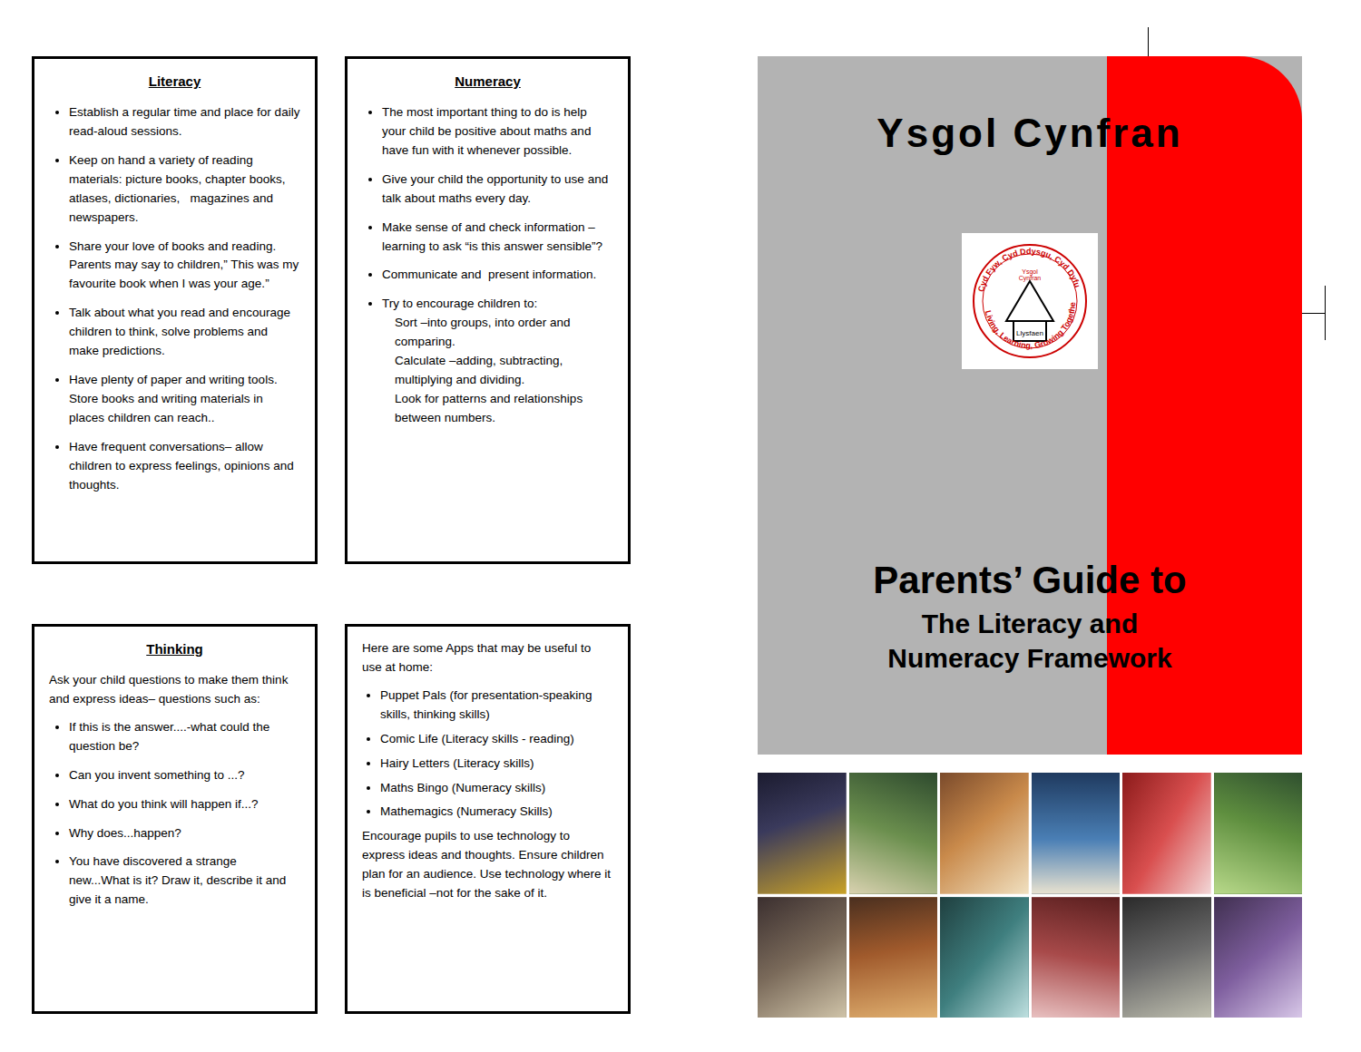Literacy
Establish a regular time and place for daily read-aloud sessions.
Keep on hand a variety of reading materials: picture books, chapter books, atlases, dictionaries, magazines and newspapers.
Share your love of books and reading. Parents may say to children,” This was my favourite book when I was your age.”
Talk about what you read and encourage children to think, solve problems and make predictions.
Have plenty of paper and writing tools. Store books and writing materials in places children can reach..
Have frequent conversations– allow children to express feelings, opinions and thoughts.
Numeracy
The most important thing to do is help your child be positive about maths and have fun with it whenever possible.
Give your child the opportunity to use and talk about maths every day.
Make sense of and check information –learning to ask “is this answer sensible”?
Communicate and present information.
Try to encourage children to:
Sort –into groups, into order and comparing.
Calculate –adding, subtracting, multiplying and dividing.
Look for patterns and relationships between numbers.
Thinking
Ask your child questions to make them think and express ideas– questions such as:
If this is the answer....-what could the question be?
Can you invent something to ...?
What do you think will happen if...?
Why does...happen?
You have discovered a strange new...What is it? Draw it, describe it and give it a name.
Here are some Apps that may be useful to use at home:
Puppet Pals (for presentation-speaking skills, thinking skills)
Comic Life (Literacy skills - reading)
Hairy Letters (Literacy skills)
Maths Bingo (Numeracy skills)
Mathemagics (Numeracy Skills)
Encourage pupils to use technology to express ideas and thoughts. Ensure children plan for an audience. Use technology where it is beneficial –not for the sake of it.
Ysgol Cynfran
Llysfaen Cyd Fyw, Cyd Ddysgu, Cyd Dyfu Living, Learning, Growing Together Ysgol Cynfran
Parents’ Guide to
The Literacy and
Numeracy Framework